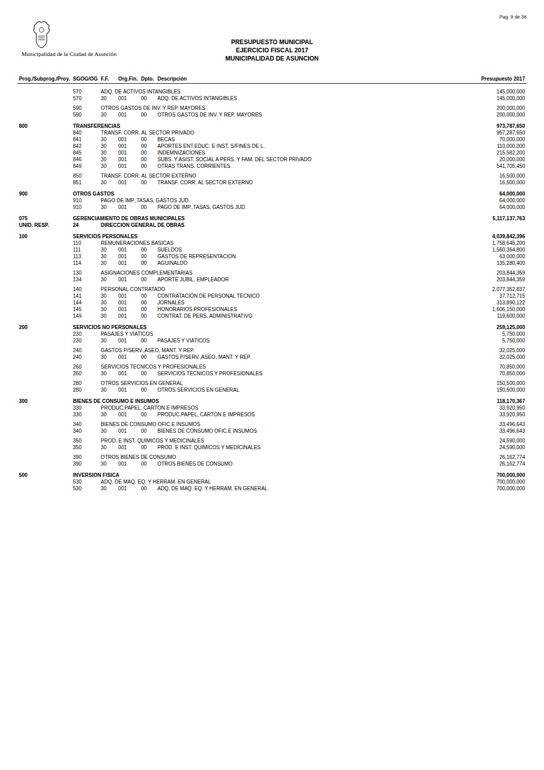Pag. 9 de 38
Municipalidad de la Ciudad de Asunción
PRESUPUESTO MUNICIPAL
EJERCICIO FISCAL 2017
MUNICIPALIDAD DE ASUNCION
| Prog./Subprog./Proy. | SGOG/OG | F.F. | Org.Fin. | Dpto. | Descripción | Presupuesto 2017 |
| --- | --- | --- | --- | --- | --- | --- |
| | 570 | ADQ. DE ACTIVOS INTANGIBLES | 145,000,000 |
| | 570 | 30 | 001 | 00 | ADQ. DE ACTIVOS INTANGIBLES | 145,000,000 |
| | 590 | OTROS GASTOS DE INV. Y REP. MAYORES | 200,000,000 |
| | 590 | 30 | 001 | 00 | OTROS GASTOS DE INV. Y REP. MAYORES | 200,000,000 |
| 800 | TRANSFERENCIAS | 973,787,650 |
| | 840 | TRANSF. CORR. AL SECTOR PRIVADO | 957,287,650 |
| | 841 | 30 | 001 | 00 | BECAS | 70,000,000 |
| | 842 | 30 | 001 | 00 | APORTES ENT.EDUC. E INST. S/FINES DE L. | 110,000,000 |
| | 845 | 30 | 001 | 00 | INDEMNIZACIONES | 215,582,200 |
| | 846 | 30 | 001 | 00 | SUBS. Y ASIST. SOCIAL A PERS. Y FAM. DEL SECTOR PRIVADO | 20,000,000 |
| | 849 | 30 | 001 | 00 | OTRAS TRANS. CORRIENTES | 541,705,450 |
| | 850 | TRANSF. CORR. AL SECTOR EXTERNO | 16,500,000 |
| | 851 | 30 | 001 | 00 | TRANSF. CORR. AL SECTOR EXTERNO | 16,500,000 |
| 900 | OTROS GASTOS | 64,000,000 |
| | 910 | PAGO DE IMP.,TASAS, GASTOS JUD. | 64,000,000 |
| | 910 | 30 | 001 | 00 | PAGO DE IMP.,TASAS, GASTOS JUD. | 64,000,000 |
| 075 | GERENCIAMIENTO DE OBRAS MUNICIPALES | 5,117,137,763 |
| UNID. RESP. | 24 | DIRECCION GENERAL DE OBRAS | |
| 100 | SERVICIOS PERSONALES | 4,039,842,396 |
| | 110 | REMUNERACIONES BASICAS | 1,758,645,200 |
| | 111 | 30 | 001 | 00 | SUELDOS | 1,560,364,800 |
| | 113 | 30 | 001 | 00 | GASTOS DE REPRESENTACION | 63,000,000 |
| | 114 | 30 | 001 | 00 | AGUINALDO | 135,280,400 |
| | 130 | ASIGNACIONES COMPLEMENTARIAS | 203,844,359 |
| | 134 | 30 | 001 | 00 | APORTE JUBIL. EMPLEADOR | 203,844,359 |
| | 140 | PERSONAL CONTRATADO | 2,077,352,837 |
| | 141 | 30 | 001 | 00 | CONTRATACIÓN DE PERSONAL TÉCNICO | 37,712,715 |
| | 144 | 30 | 001 | 00 | JORNALES | 313,890,122 |
| | 145 | 30 | 001 | 00 | HONORARIOS PROFESIONALES | 1,606,150,000 |
| | 149 | 30 | 001 | 00 | CONTRAT. DE PERS. ADMINISTRATIVO | 119,600,000 |
| 200 | SERVICIOS NO PERSONALES | 259,125,000 |
| | 230 | PASAJES Y VIATICOS | 5,750,000 |
| | 230 | 30 | 001 | 00 | PASAJES Y VIATICOS | 5,750,000 |
| | 240 | GASTOS P/SERV.,ASEO, MANT. Y REP. | 32,025,000 |
| | 240 | 30 | 001 | 00 | GASTOS P/SERV.,ASEO, MANT. Y REP. | 32,025,000 |
| | 260 | SERVICIOS TECNICOS Y PROFESIONALES | 70,850,000 |
| | 260 | 30 | 001 | 00 | SERVICIOS TECNICOS Y PROFESIONALES | 70,850,000 |
| | 280 | OTROS SERVICIOS EN GENERAL | 150,500,000 |
| | 280 | 30 | 001 | 00 | OTROS SERVICIOS EN GENERAL | 150,500,000 |
| 300 | BIENES DE CONSUMO E INSUMOS | 118,170,367 |
| | 330 | PRODUC.PAPEL, CARTON E IMPRESOS | 33,920,950 |
| | 330 | 30 | 001 | 00 | PRODUC.PAPEL, CARTON E IMPRESOS | 33,920,950 |
| | 340 | BIENES DE CONSUMO OFIC.E INSUMOS | 33,496,643 |
| | 340 | 30 | 001 | 00 | BIENES DE CONSUMO OFIC.E INSUMOS | 33,496,643 |
| | 350 | PROD. E INST. QUIMICOS Y MEDICINALES | 24,590,000 |
| | 350 | 30 | 001 | 00 | PROD. E INST. QUIMICOS Y MEDICINALES | 24,590,000 |
| | 390 | OTROS BIENES DE CONSUMO | 26,162,774 |
| | 390 | 30 | 001 | 00 | OTROS BIENES DE CONSUMO | 26,162,774 |
| 500 | INVERSION FISICA | 700,000,000 |
| | 530 | ADQ. DE MAQ. EQ. Y HERRAM. EN GENERAL | 700,000,000 |
| | 530 | 30 | 001 | 00 | ADQ. DE MAQ. EQ. Y HERRAM. EN GENERAL | 700,000,000 |